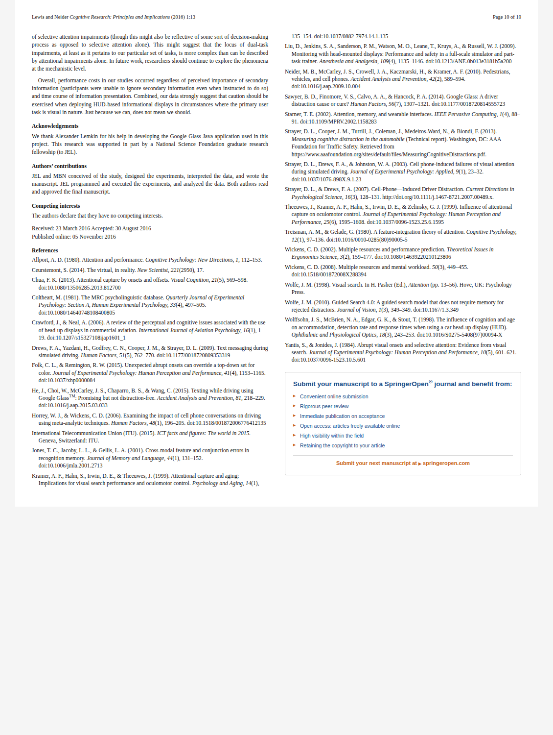Lewis and Neider Cognitive Research: Principles and Implications (2016) 1:13
Page 10 of 10
of selective attention impairments (though this might also be reflective of some sort of decision-making process as opposed to selective attention alone). This might suggest that the locus of dual-task impairments, at least as it pertains to our particular set of tasks, is more complex than can be described by attentional impairments alone. In future work, researchers should continue to explore the phenomena at the mechanistic level.
Overall, performance costs in our studies occurred regardless of perceived importance of secondary information (participants were unable to ignore secondary information even when instructed to do so) and time course of information presentation. Combined, our data strongly suggest that caution should be exercised when deploying HUD-based informational displays in circumstances where the primary user task is visual in nature. Just because we can, does not mean we should.
Acknowledgements
We thank Alexander Lemkin for his help in developing the Google Glass Java application used in this project. This research was supported in part by a National Science Foundation graduate research fellowship (to JEL).
Authors’ contributions
JEL and MBN conceived of the study, designed the experiments, interpreted the data, and wrote the manuscript. JEL programmed and executed the experiments, and analyzed the data. Both authors read and approved the final manuscript.
Competing interests
The authors declare that they have no competing interests.
Received: 23 March 2016 Accepted: 30 August 2016
Published online: 05 November 2016
References
Allport, A. D. (1980). Attention and performance. Cognitive Psychology: New Directions, 1, 112–153.
Ceurstemont, S. (2014). The virtual, in reality. New Scientist, 221(2950), 17.
Chua, F. K. (2013). Attentional capture by onsets and offsets. Visual Cognition, 21(5), 569–598. doi:10.1080/13506285.2013.812700
Coltheart, M. (1981). The MRC psycholinguistic database. Quarterly Journal of Experimental Psychology: Section A, Human Experimental Psychology, 33(4), 497–505. doi:10.1080/14640748108400805
Crawford, J., & Neal, A. (2006). A review of the perceptual and cognitive issues associated with the use of head-up displays in commercial aviation. International Journal of Aviation Psychology, 16(1), 1–19. doi:10.1207/s15327108ijap1601_1
Drews, F. A., Yazdani, H., Godfrey, C. N., Cooper, J. M., & Strayer, D. L. (2009). Text messaging during simulated driving. Human Factors, 51(5), 762–770. doi:10.1177/0018720809353319
Folk, C. L., & Remington, R. W. (2015). Unexpected abrupt onsets can override a top-down set for color. Journal of Experimental Psychology: Human Perception and Performance, 41(4), 1153–1165. doi:10.1037/xhp0000084
He, J., Choi, W., McCarley, J. S., Chaparro, B. S., & Wang, C. (2015). Texting while driving using Google GlassTM: Promising but not distraction-free. Accident Analysis and Prevention, 81, 218–229. doi:10.1016/j.aap.2015.03.033
Horrey, W. J., & Wickens, C. D. (2006). Examining the impact of cell phone conversations on driving using meta-analytic techniques. Human Factors, 48(1), 196–205. doi:10.1518/001872006776412135
International Telecommunication Union (ITU). (2015). ICT facts and figures: The world in 2015. Geneva, Switzerland: ITU.
Jones, T. C., Jacoby, L. L., & Gellis, L. A. (2001). Cross-modal feature and conjunction errors in recognition memory. Journal of Memory and Language, 44(1), 131–152. doi:10.1006/jmla.2001.2713
Kramer, A. F., Hahn, S., Irwin, D. E., & Theeuwes, J. (1999). Attentional capture and aging: Implications for visual search performance and oculomotor control. Psychology and Aging, 14(1), 135–154. doi:10.1037/0882-7974.14.1.135
Liu, D., Jenkins, S. A., Sanderson, P. M., Watson, M. O., Leane, T., Kruys, A., & Russell, W. J. (2009). Monitoring with head-mounted displays: Performance and safety in a full-scale simulator and part-task trainer. Anesthesia and Analgesia, 109(4), 1135–1146. doi:10.1213/ANE.0b013e3181b5a200
Neider, M. B., McCarley, J. S., Crowell, J. A., Kaczmarski, H., & Kramer, A. F. (2010). Pedestrians, vehicles, and cell phones. Accident Analysis and Prevention, 42(2), 589–594. doi:10.1016/j.aap.2009.10.004
Sawyer, B. D., Finomore, V. S., Calvo, A. A., & Hancock, P. A. (2014). Google Glass: A driver distraction cause or cure? Human Factors, 56(7), 1307–1321. doi:10.1177/0018720814555723
Starner, T. E. (2002). Attention, memory, and wearable interfaces. IEEE Pervasive Computing, 1(4), 88–91. doi:10.1109/MPRV.2002.1158283
Strayer, D. L., Cooper, J. M., Turrill, J., Coleman, J., Medeiros-Ward, N., & Biondi, F. (2013). Measuring cognitive distraction in the automobile (Technical report). Washington, DC: AAA Foundation for Traffic Safety. Retrieved from https://www.aaafoundation.org/sites/default/files/MeasuringCognitiveDistractions.pdf.
Strayer, D. L., Drews, F. A., & Johnston, W. A. (2003). Cell phone-induced failures of visual attention during simulated driving. Journal of Experimental Psychology: Applied, 9(1), 23–32. doi:10.1037/1076-898X.9.1.23
Strayer, D. L., & Drews, F. A. (2007). Cell-Phone—Induced Driver Distraction. Current Directions in Psychological Science, 16(3), 128–131. http://doi.org/10.1111/j.1467-8721.2007.00489.x.
Theeuwes, J., Kramer, A. F., Hahn, S., Irwin, D. E., & Zelinsky, G. J. (1999). Influence of attentional capture on oculomotor control. Journal of Experimental Psychology: Human Perception and Performance, 25(6), 1595–1608. doi:10.1037/0096-1523.25.6.1595
Treisman, A. M., & Gelade, G. (1980). A feature-integration theory of attention. Cognitive Psychology, 12(1), 97–136. doi:10.1016/0010-0285(80)90005-5
Wickens, C. D. (2002). Multiple resources and performance prediction. Theoretical Issues in Ergonomics Science, 3(2), 159–177. doi:10.1080/14639220210123806
Wickens, C. D. (2008). Multiple resources and mental workload. 50(3), 449–455. doi:10.1518/001872008X288394
Wolfe, J. M. (1998). Visual search. In H. Pasher (Ed.), Attention (pp. 13–56). Hove, UK: Psychology Press.
Wolfe, J. M. (2010). Guided Search 4.0: A guided search model that does not require memory for rejected distractors. Journal of Vision, 1(3), 349–349. doi:10.1167/1.3.349
Wolffsohn, J. S., McBrien, N. A., Edgar, G. K., & Stout, T. (1998). The influence of cognition and age on accommodation, detection rate and response times when using a car head-up display (HUD). Ophthalmic and Physiological Optics, 18(3), 243–253. doi:10.1016/S0275-5408(97)00094-X
Yantis, S., & Jonides, J. (1984). Abrupt visual onsets and selective attention: Evidence from visual search. Journal of Experimental Psychology: Human Perception and Performance, 10(5), 601–621. doi:10.1037/0096-1523.10.5.601
Submit your manuscript to a SpringerOpen☉ journal and benefit from:
Convenient online submission
Rigorous peer review
Immediate publication on acceptance
Open access: articles freely available online
High visibility within the field
Retaining the copyright to your article
Submit your next manuscript at ▶ springeropen.com